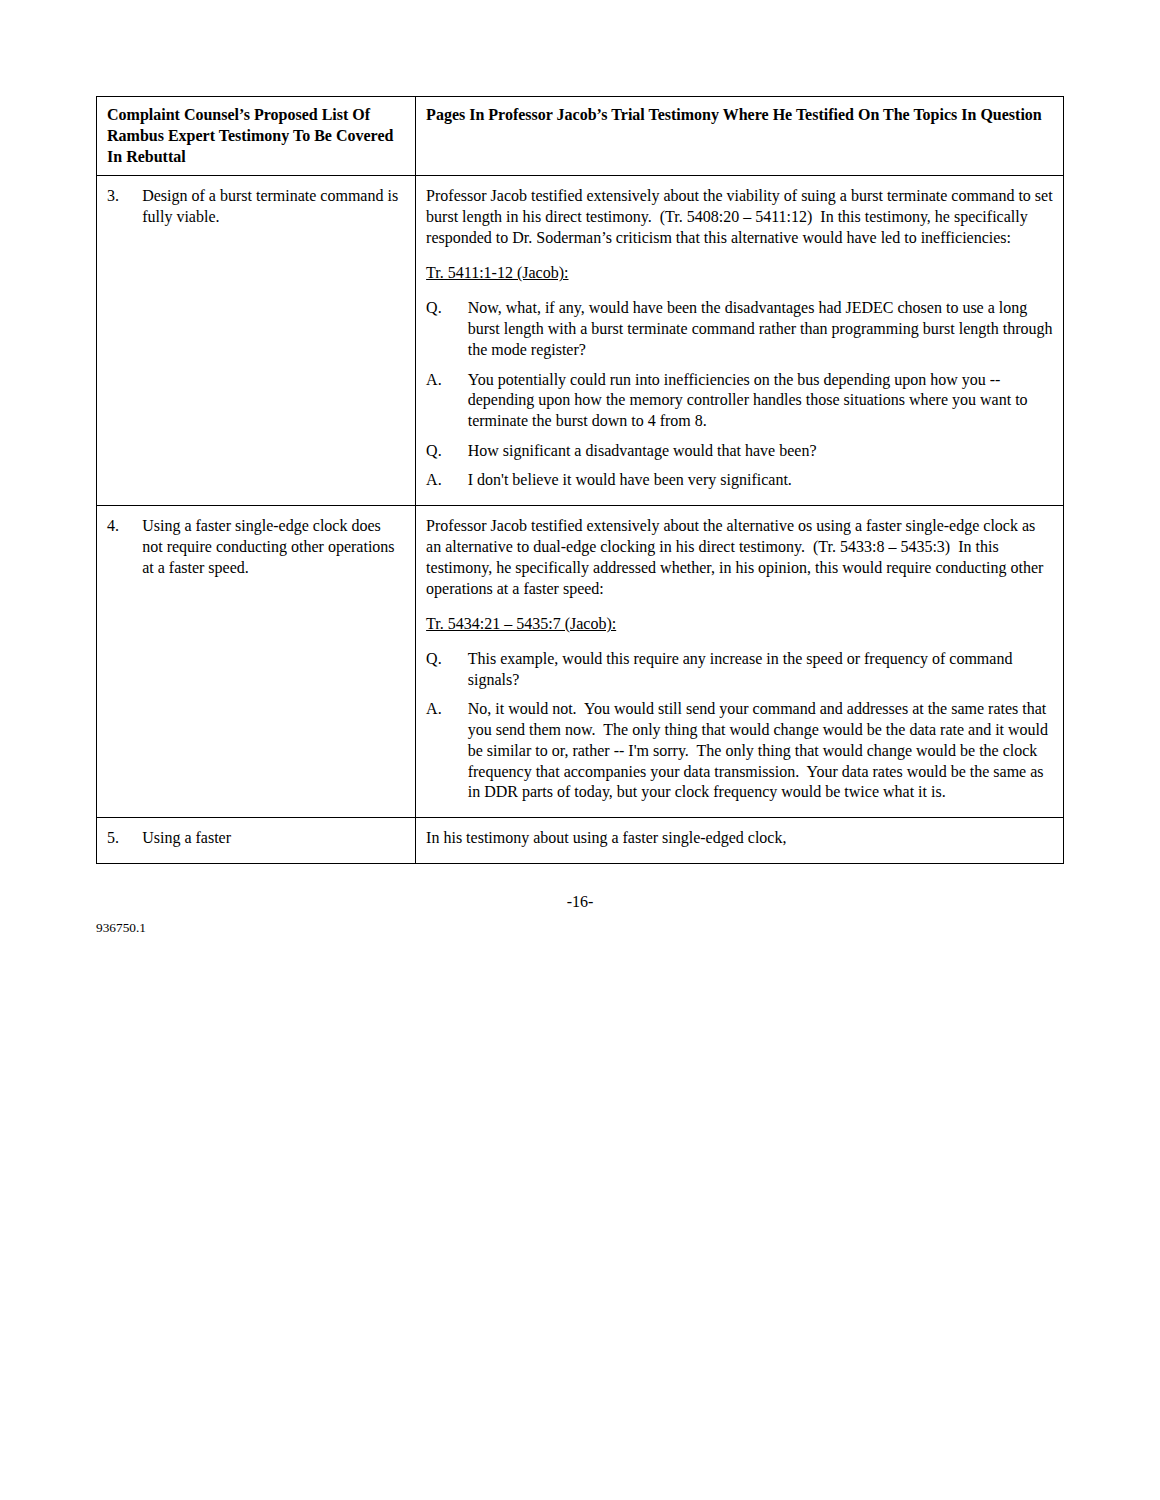| Complaint Counsel’s Proposed List Of Rambus Expert Testimony To Be Covered In Rebuttal | Pages In Professor Jacob’s Trial Testimony Where He Testified On The Topics In Question |
| --- | --- |
| 3. Design of a burst terminate command is fully viable. | Professor Jacob testified extensively about the viability of suing a burst terminate command to set burst length in his direct testimony. (Tr. 5408:20 – 5411:12) In this testimony, he specifically responded to Dr. Soderman’s criticism that this alternative would have led to inefficiencies: Tr. 5411:1-12 (Jacob): Q. Now, what, if any, would have been the disadvantages had JEDEC chosen to use a long burst length with a burst terminate command rather than programming burst length through the mode register? A. You potentially could run into inefficiencies on the bus depending upon how you -- depending upon how the memory controller handles those situations where you want to terminate the burst down to 4 from 8. Q. How significant a disadvantage would that have been? A. I don't believe it would have been very significant. |
| 4. Using a faster single-edge clock does not require conducting other operations at a faster speed. | Professor Jacob testified extensively about the alternative os using a faster single-edge clock as an alternative to dual-edge clocking in his direct testimony. (Tr. 5433:8 – 5435:3) In this testimony, he specifically addressed whether, in his opinion, this would require conducting other operations at a faster speed: Tr. 5434:21 – 5435:7 (Jacob): Q. This example, would this require any increase in the speed or frequency of command signals? A. No, it would not. You would still send your command and addresses at the same rates that you send them now. The only thing that would change would be the data rate and it would be similar to or, rather -- I'm sorry. The only thing that would change would be the clock frequency that accompanies your data transmission. Your data rates would be the same as in DDR parts of today, but your clock frequency would be twice what it is. |
| 5. Using a faster | In his testimony about using a faster single-edged clock, |
-16-
936750.1